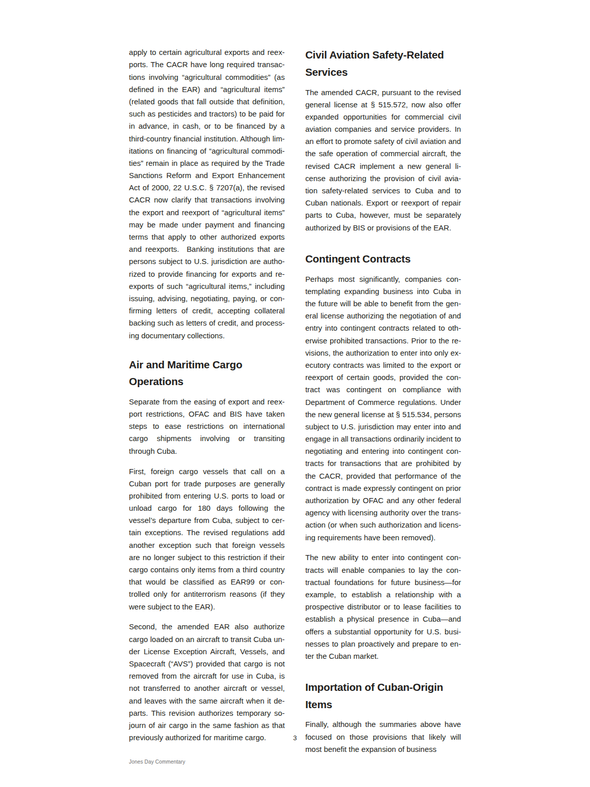apply to certain agricultural exports and reexports. The CACR have long required transactions involving “agricultural commodities” (as defined in the EAR) and “agricultural items” (related goods that fall outside that definition, such as pesticides and tractors) to be paid for in advance, in cash, or to be financed by a third-country financial institution. Although limitations on financing of “agricultural commodities” remain in place as required by the Trade Sanctions Reform and Export Enhancement Act of 2000, 22 U.S.C. § 7207(a), the revised CACR now clarify that transactions involving the export and reexport of “agricultural items” may be made under payment and financing terms that apply to other authorized exports and reexports. Banking institutions that are persons subject to U.S. jurisdiction are authorized to provide financing for exports and reexports of such “agricultural items,” including issuing, advising, negotiating, paying, or confirming letters of credit, accepting collateral backing such as letters of credit, and processing documentary collections.
Air and Maritime Cargo Operations
Separate from the easing of export and reexport restrictions, OFAC and BIS have taken steps to ease restrictions on international cargo shipments involving or transiting through Cuba.
First, foreign cargo vessels that call on a Cuban port for trade purposes are generally prohibited from entering U.S. ports to load or unload cargo for 180 days following the vessel’s departure from Cuba, subject to certain exceptions. The revised regulations add another exception such that foreign vessels are no longer subject to this restriction if their cargo contains only items from a third country that would be classified as EAR99 or controlled only for antiterrorism reasons (if they were subject to the EAR).
Second, the amended EAR also authorize cargo loaded on an aircraft to transit Cuba under License Exception Aircraft, Vessels, and Spacecraft (“AVS”) provided that cargo is not removed from the aircraft for use in Cuba, is not transferred to another aircraft or vessel, and leaves with the same aircraft when it departs. This revision authorizes temporary sojourn of air cargo in the same fashion as that previously authorized for maritime cargo.
Civil Aviation Safety-Related Services
The amended CACR, pursuant to the revised general license at § 515.572, now also offer expanded opportunities for commercial civil aviation companies and service providers. In an effort to promote safety of civil aviation and the safe operation of commercial aircraft, the revised CACR implement a new general license authorizing the provision of civil aviation safety-related services to Cuba and to Cuban nationals. Export or reexport of repair parts to Cuba, however, must be separately authorized by BIS or provisions of the EAR.
Contingent Contracts
Perhaps most significantly, companies contemplating expanding business into Cuba in the future will be able to benefit from the general license authorizing the negotiation of and entry into contingent contracts related to otherwise prohibited transactions. Prior to the revisions, the authorization to enter into only executory contracts was limited to the export or reexport of certain goods, provided the contract was contingent on compliance with Department of Commerce regulations. Under the new general license at § 515.534, persons subject to U.S. jurisdiction may enter into and engage in all transactions ordinarily incident to negotiating and entering into contingent contracts for transactions that are prohibited by the CACR, provided that performance of the contract is made expressly contingent on prior authorization by OFAC and any other federal agency with licensing authority over the transaction (or when such authorization and licensing requirements have been removed).
The new ability to enter into contingent contracts will enable companies to lay the contractual foundations for future business—for example, to establish a relationship with a prospective distributor or to lease facilities to establish a physical presence in Cuba—and offers a substantial opportunity for U.S. businesses to plan proactively and prepare to enter the Cuban market.
Importation of Cuban-Origin Items
Finally, although the summaries above have focused on those provisions that likely will most benefit the expansion of business
3
Jones Day Commentary